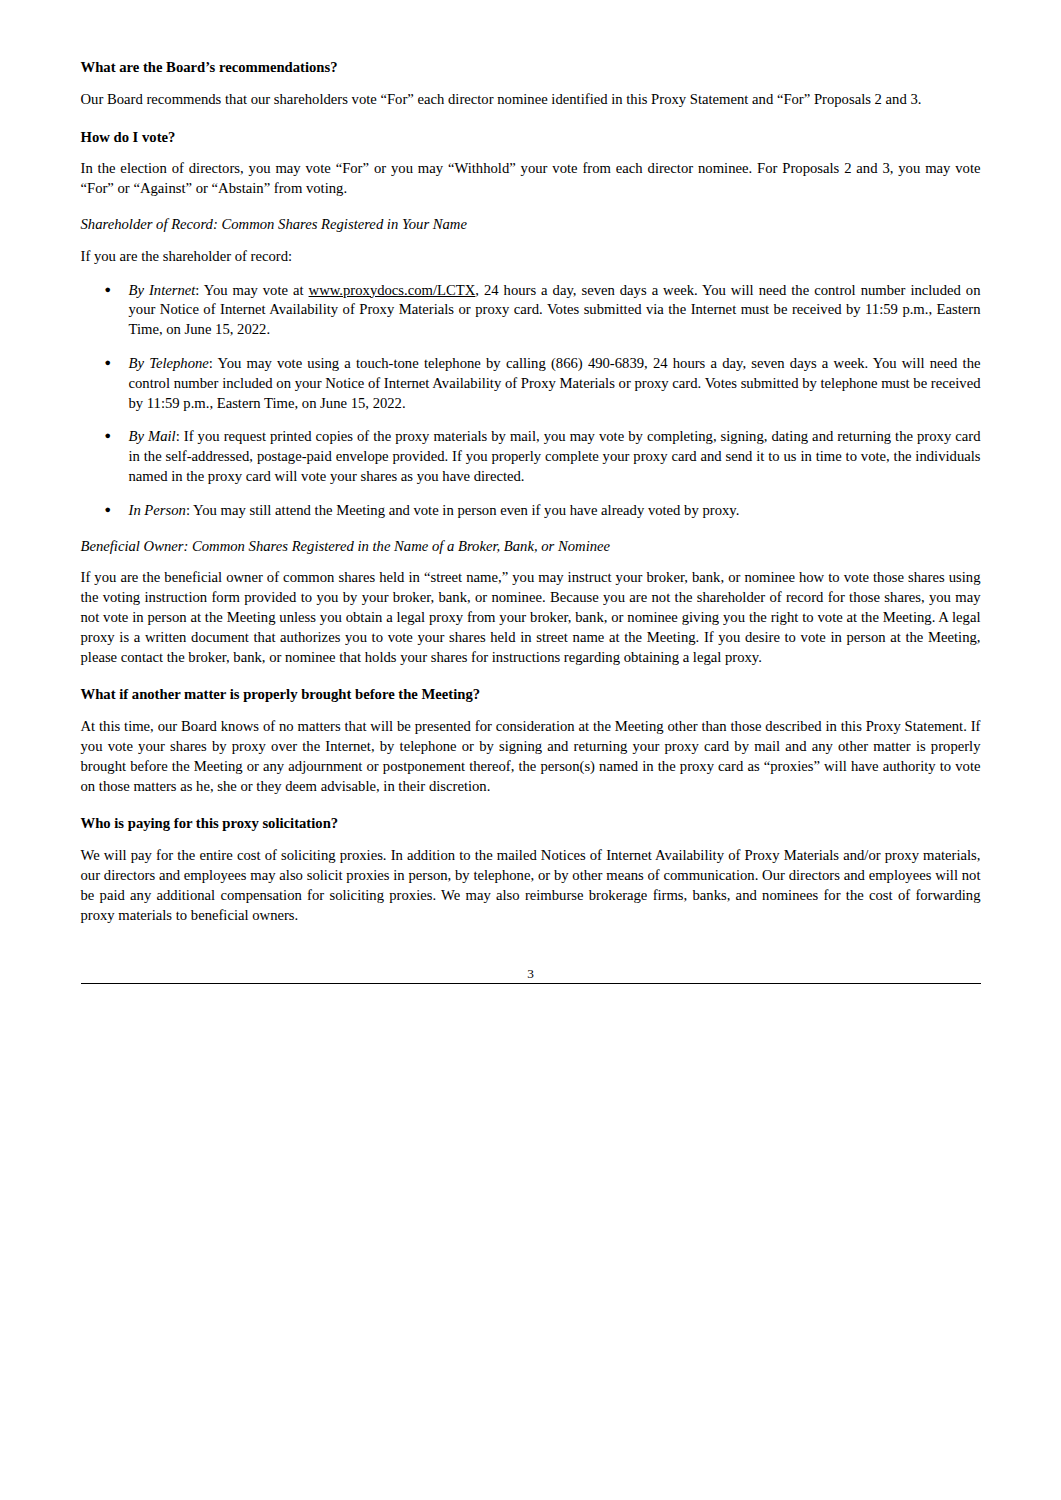What are the Board’s recommendations?
Our Board recommends that our shareholders vote “For” each director nominee identified in this Proxy Statement and “For” Proposals 2 and 3.
How do I vote?
In the election of directors, you may vote “For” or you may “Withhold” your vote from each director nominee. For Proposals 2 and 3, you may vote “For” or “Against” or “Abstain” from voting.
Shareholder of Record: Common Shares Registered in Your Name
If you are the shareholder of record:
By Internet: You may vote at www.proxydocs.com/LCTX, 24 hours a day, seven days a week. You will need the control number included on your Notice of Internet Availability of Proxy Materials or proxy card. Votes submitted via the Internet must be received by 11:59 p.m., Eastern Time, on June 15, 2022.
By Telephone: You may vote using a touch-tone telephone by calling (866) 490-6839, 24 hours a day, seven days a week. You will need the control number included on your Notice of Internet Availability of Proxy Materials or proxy card. Votes submitted by telephone must be received by 11:59 p.m., Eastern Time, on June 15, 2022.
By Mail: If you request printed copies of the proxy materials by mail, you may vote by completing, signing, dating and returning the proxy card in the self-addressed, postage-paid envelope provided. If you properly complete your proxy card and send it to us in time to vote, the individuals named in the proxy card will vote your shares as you have directed.
In Person: You may still attend the Meeting and vote in person even if you have already voted by proxy.
Beneficial Owner: Common Shares Registered in the Name of a Broker, Bank, or Nominee
If you are the beneficial owner of common shares held in “street name,” you may instruct your broker, bank, or nominee how to vote those shares using the voting instruction form provided to you by your broker, bank, or nominee. Because you are not the shareholder of record for those shares, you may not vote in person at the Meeting unless you obtain a legal proxy from your broker, bank, or nominee giving you the right to vote at the Meeting. A legal proxy is a written document that authorizes you to vote your shares held in street name at the Meeting. If you desire to vote in person at the Meeting, please contact the broker, bank, or nominee that holds your shares for instructions regarding obtaining a legal proxy.
What if another matter is properly brought before the Meeting?
At this time, our Board knows of no matters that will be presented for consideration at the Meeting other than those described in this Proxy Statement. If you vote your shares by proxy over the Internet, by telephone or by signing and returning your proxy card by mail and any other matter is properly brought before the Meeting or any adjournment or postponement thereof, the person(s) named in the proxy card as “proxies” will have authority to vote on those matters as he, she or they deem advisable, in their discretion.
Who is paying for this proxy solicitation?
We will pay for the entire cost of soliciting proxies. In addition to the mailed Notices of Internet Availability of Proxy Materials and/or proxy materials, our directors and employees may also solicit proxies in person, by telephone, or by other means of communication. Our directors and employees will not be paid any additional compensation for soliciting proxies. We may also reimburse brokerage firms, banks, and nominees for the cost of forwarding proxy materials to beneficial owners.
3